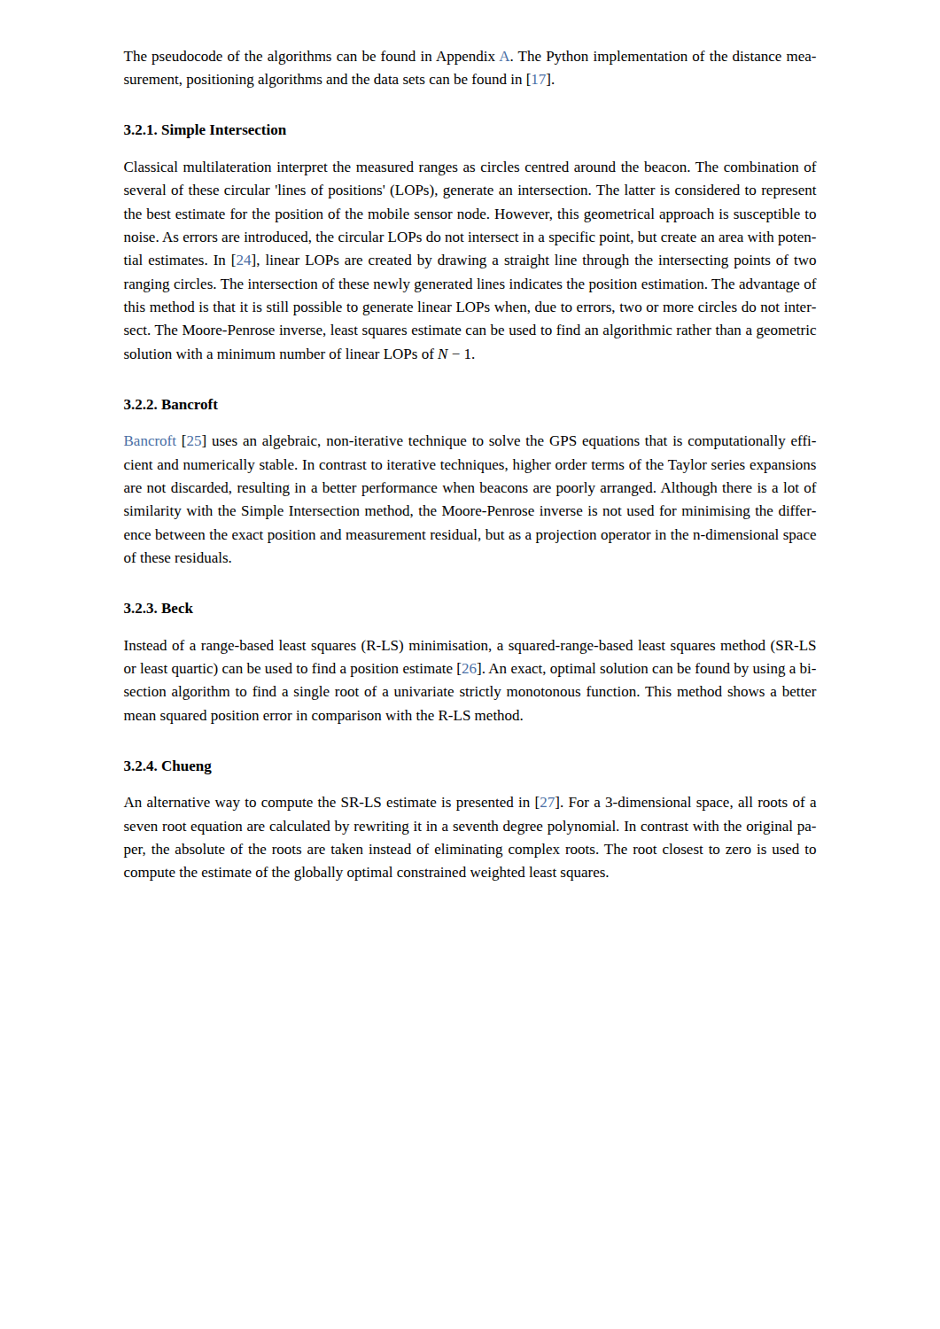The pseudocode of the algorithms can be found in Appendix A. The Python implementation of the distance measurement, positioning algorithms and the data sets can be found in [17].
3.2.1. Simple Intersection
Classical multilateration interpret the measured ranges as circles centred around the beacon. The combination of several of these circular 'lines of positions' (LOPs), generate an intersection. The latter is considered to represent the best estimate for the position of the mobile sensor node. However, this geometrical approach is susceptible to noise. As errors are introduced, the circular LOPs do not intersect in a specific point, but create an area with potential estimates. In [24], linear LOPs are created by drawing a straight line through the intersecting points of two ranging circles. The intersection of these newly generated lines indicates the position estimation. The advantage of this method is that it is still possible to generate linear LOPs when, due to errors, two or more circles do not intersect. The Moore-Penrose inverse, least squares estimate can be used to find an algorithmic rather than a geometric solution with a minimum number of linear LOPs of N − 1.
3.2.2. Bancroft
Bancroft [25] uses an algebraic, non-iterative technique to solve the GPS equations that is computationally efficient and numerically stable. In contrast to iterative techniques, higher order terms of the Taylor series expansions are not discarded, resulting in a better performance when beacons are poorly arranged. Although there is a lot of similarity with the Simple Intersection method, the Moore-Penrose inverse is not used for minimising the difference between the exact position and measurement residual, but as a projection operator in the n-dimensional space of these residuals.
3.2.3. Beck
Instead of a range-based least squares (R-LS) minimisation, a squared-range-based least squares method (SR-LS or least quartic) can be used to find a position estimate [26]. An exact, optimal solution can be found by using a bisection algorithm to find a single root of a univariate strictly monotonous function. This method shows a better mean squared position error in comparison with the R-LS method.
3.2.4. Chueng
An alternative way to compute the SR-LS estimate is presented in [27]. For a 3-dimensional space, all roots of a seven root equation are calculated by rewriting it in a seventh degree polynomial. In contrast with the original paper, the absolute of the roots are taken instead of eliminating complex roots. The root closest to zero is used to compute the estimate of the globally optimal constrained weighted least squares.